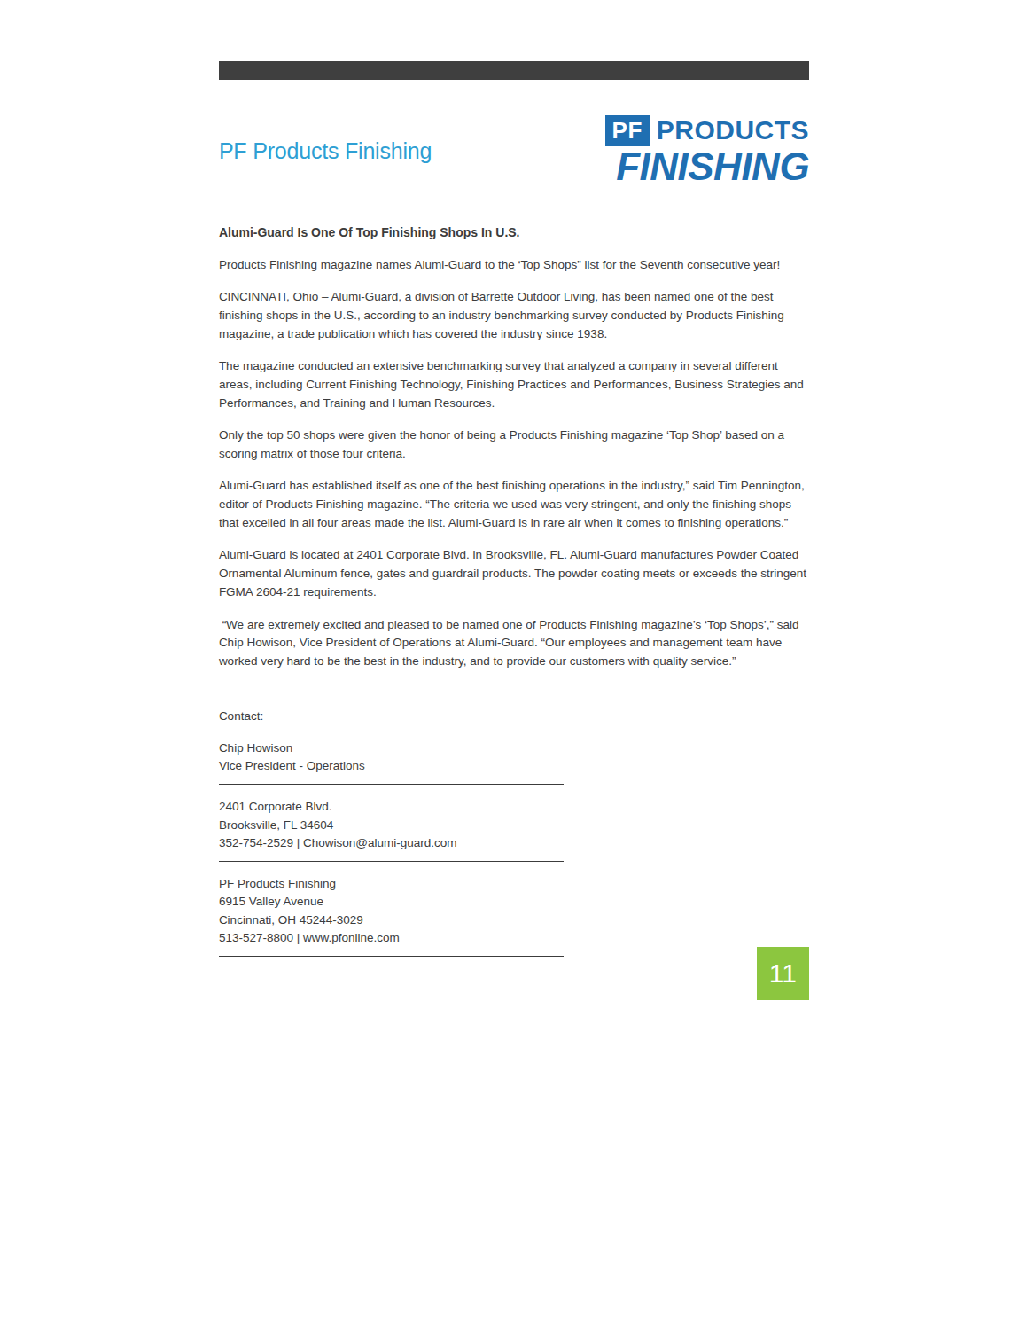PF Products Finishing
PF PRODUCTS
FINISHING
Alumi-Guard Is One Of Top Finishing Shops In U.S.
Products Finishing magazine names Alumi-Guard to the ‘Top Shops” list for the Seventh consecutive year!
CINCINNATI, Ohio – Alumi-Guard, a division of Barrette Outdoor Living, has been named one of the best finishing shops in the U.S., according to an industry benchmarking survey conducted by Products Finishing magazine, a trade publication which has covered the industry since 1938.
The magazine conducted an extensive benchmarking survey that analyzed a company in several different areas, including Current Finishing Technology, Finishing Practices and Performances, Business Strategies and Performances, and Training and Human Resources.
Only the top 50 shops were given the honor of being a Products Finishing magazine ‘Top Shop’ based on a scoring matrix of those four criteria.
Alumi-Guard has established itself as one of the best finishing operations in the industry,” said Tim Pennington, editor of Products Finishing magazine. “The criteria we used was very stringent, and only the finishing shops that excelled in all four areas made the list. Alumi-Guard is in rare air when it comes to finishing operations.”
Alumi-Guard is located at 2401 Corporate Blvd. in Brooksville, FL. Alumi-Guard manufactures Powder Coated Ornamental Aluminum fence, gates and guardrail products. The powder coating meets or exceeds the stringent FGMA 2604-21 requirements.
“We are extremely excited and pleased to be named one of Products Finishing magazine’s ‘Top Shops’,” said Chip Howison, Vice President of Operations at Alumi-Guard. “Our employees and management team have worked very hard to be the best in the industry, and to provide our customers with quality service.”
Contact:
Chip Howison
Vice President - Operations
2401 Corporate Blvd.
Brooksville, FL 34604
352-754-2529 | Chowison@alumi-guard.com
PF Products Finishing
6915 Valley Avenue
Cincinnati, OH 45244-3029
513-527-8800 | www.pfonline.com
11